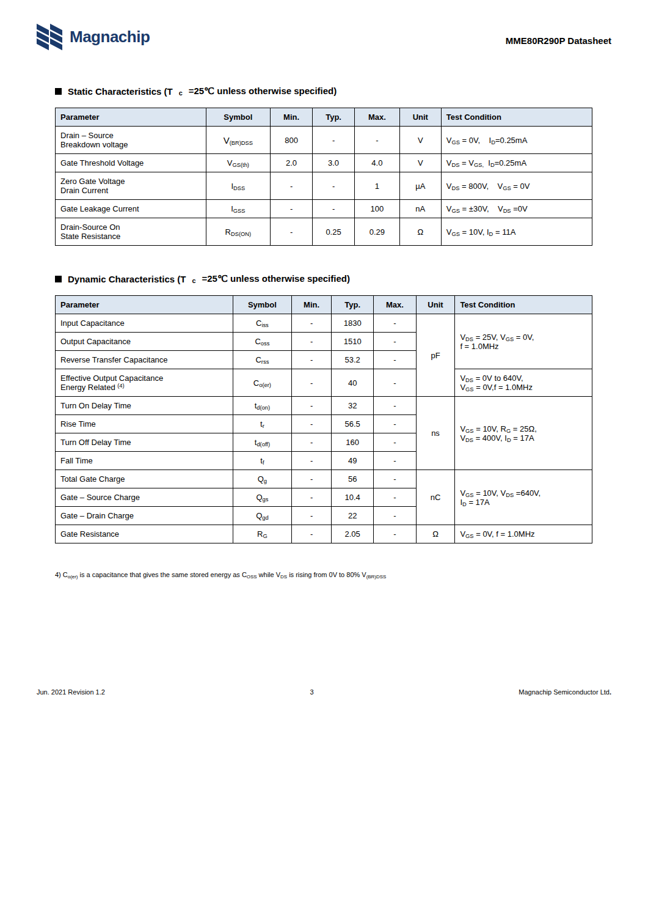Magnachip
MME80R290P Datasheet
Static Characteristics (Tc=25℃ unless otherwise specified)
| Parameter | Symbol | Min. | Typ. | Max. | Unit | Test Condition |
| --- | --- | --- | --- | --- | --- | --- |
| Drain – Source Breakdown voltage | V (BR)DSS | 800 | - | - | V | V GS = 0V, I D =0.25mA |
| Gate Threshold Voltage | V GS(th) | 2.0 | 3.0 | 4.0 | V | V DS = V GS, I D =0.25mA |
| Zero Gate Voltage Drain Current | I DSS | - | - | 1 | µA | V DS = 800V, V GS = 0V |
| Gate Leakage Current | I GSS | - | - | 100 | nA | V GS = ±30V, V DS =0V |
| Drain-Source On State Resistance | R DS(ON) | - | 0.25 | 0.29 | Ω | V GS = 10V, I D = 11A |
Dynamic Characteristics (Tc=25℃ unless otherwise specified)
| Parameter | Symbol | Min. | Typ. | Max. | Unit | Test Condition |
| --- | --- | --- | --- | --- | --- | --- |
| Input Capacitance | C iss | - | 1830 | - | pF | V DS = 25V, V GS = 0V, f = 1.0MHz |
| Output Capacitance | C oss | - | 1510 | - |
| Reverse Transfer Capacitance | C rss | - | 53.2 | - |
| Effective Output Capacitance Energy Related (4) | C o(er) | - | 40 | - | V DS = 0V to 640V, V GS = 0V,f = 1.0MHz |
| Turn On Delay Time | t d(on) | - | 32 | - | ns | V GS = 10V, R G = 25Ω, V DS = 400V, I D = 17A |
| Rise Time | t r | - | 56.5 | - |
| Turn Off Delay Time | t d(off) | - | 160 | - |
| Fall Time | t f | - | 49 | - |
| Total Gate Charge | Q g | - | 56 | - | nC | V GS = 10V, V DS =640V, I D = 17A |
| Gate – Source Charge | Q gs | - | 10.4 | - |
| Gate – Drain Charge | Q gd | - | 22 | - |
| Gate Resistance | R G | - | 2.05 | - | Ω | V GS = 0V, f = 1.0MHz |
4) Co(er) is a capacitance that gives the same stored energy as COSS while VDS is rising from 0V to 80% V(BR)DSS
Jun. 2021 Revision 1.2
3
Magnachip Semiconductor Ltd.